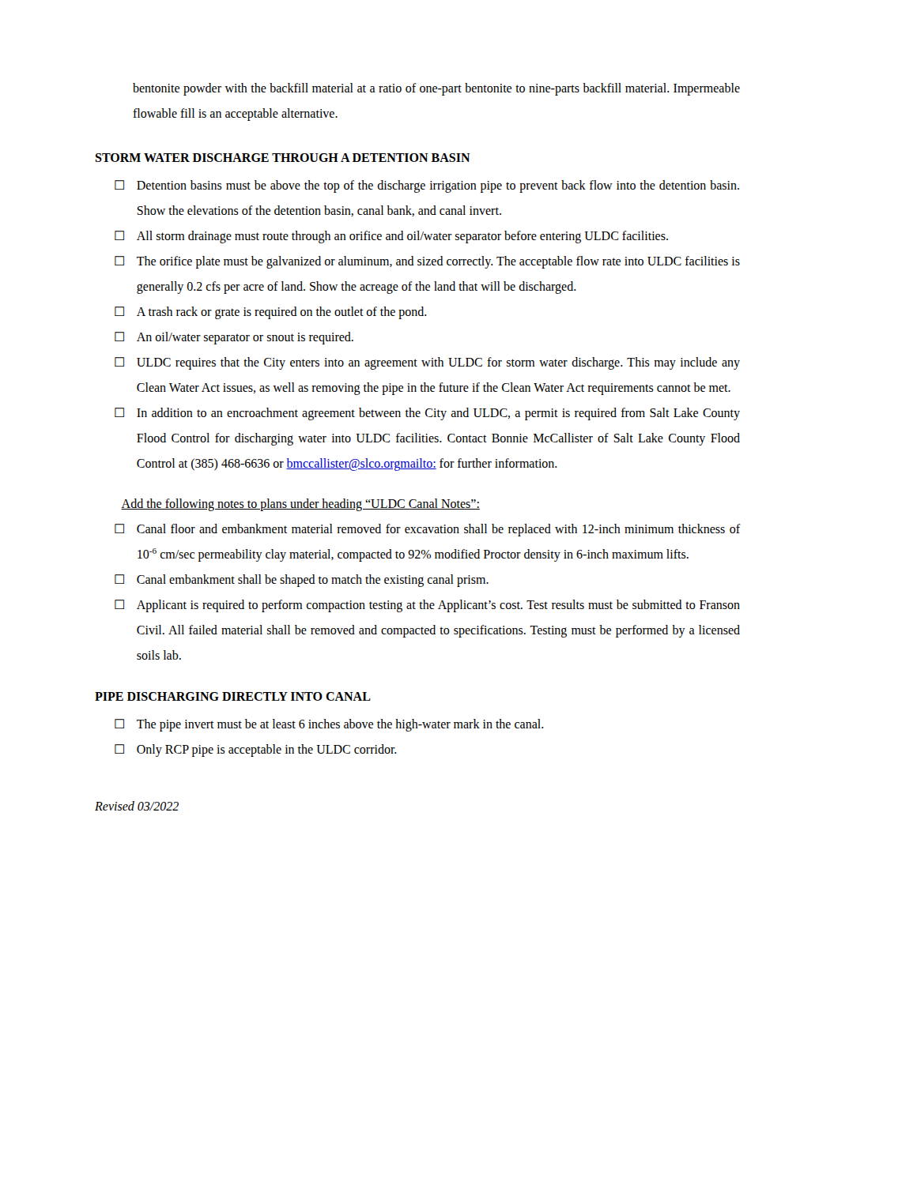bentonite powder with the backfill material at a ratio of one-part bentonite to nine-parts backfill material. Impermeable flowable fill is an acceptable alternative.
STORM WATER DISCHARGE THROUGH A DETENTION BASIN
Detention basins must be above the top of the discharge irrigation pipe to prevent back flow into the detention basin. Show the elevations of the detention basin, canal bank, and canal invert.
All storm drainage must route through an orifice and oil/water separator before entering ULDC facilities.
The orifice plate must be galvanized or aluminum, and sized correctly. The acceptable flow rate into ULDC facilities is generally 0.2 cfs per acre of land. Show the acreage of the land that will be discharged.
A trash rack or grate is required on the outlet of the pond.
An oil/water separator or snout is required.
ULDC requires that the City enters into an agreement with ULDC for storm water discharge. This may include any Clean Water Act issues, as well as removing the pipe in the future if the Clean Water Act requirements cannot be met.
In addition to an encroachment agreement between the City and ULDC, a permit is required from Salt Lake County Flood Control for discharging water into ULDC facilities. Contact Bonnie McCallister of Salt Lake County Flood Control at (385) 468-6636 or bmccallister@slco.org mailto: for further information.
Add the following notes to plans under heading “ULDC Canal Notes”:
Canal floor and embankment material removed for excavation shall be replaced with 12-inch minimum thickness of 10-6 cm/sec permeability clay material, compacted to 92% modified Proctor density in 6-inch maximum lifts.
Canal embankment shall be shaped to match the existing canal prism.
Applicant is required to perform compaction testing at the Applicant’s cost. Test results must be submitted to Franson Civil. All failed material shall be removed and compacted to specifications. Testing must be performed by a licensed soils lab.
PIPE DISCHARGING DIRECTLY INTO CANAL
The pipe invert must be at least 6 inches above the high-water mark in the canal.
Only RCP pipe is acceptable in the ULDC corridor.
Revised 03/2022